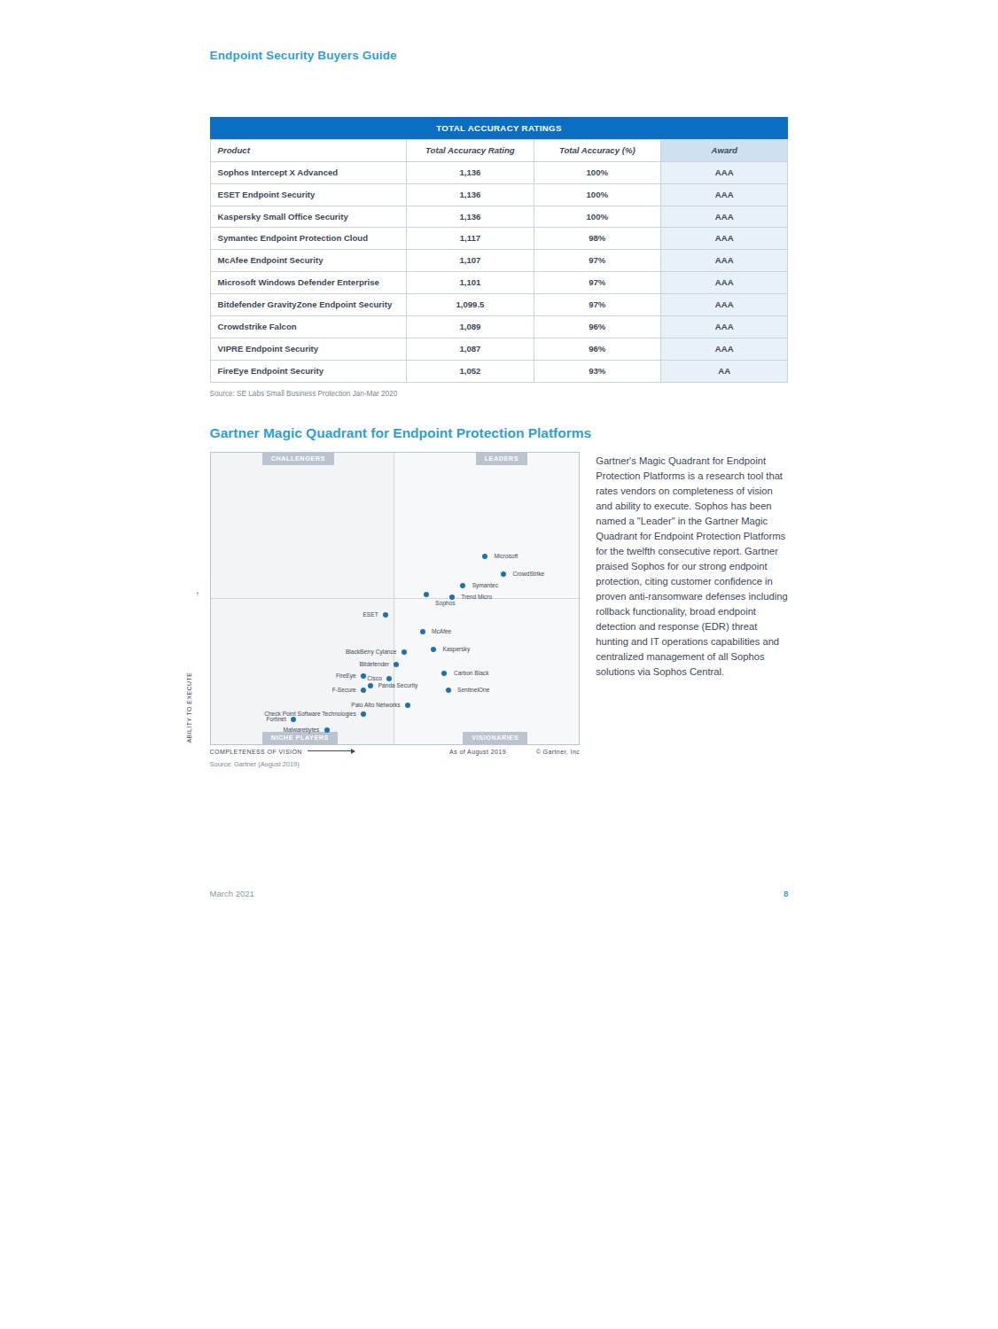Endpoint Security Buyers Guide
TOTAL ACCURACY RATINGS
| Product | Total Accuracy Rating | Total Accuracy (%) | Award |
| --- | --- | --- | --- |
| Sophos Intercept X Advanced | 1,136 | 100% | AAA |
| ESET Endpoint Security | 1,136 | 100% | AAA |
| Kaspersky Small Office Security | 1,136 | 100% | AAA |
| Symantec Endpoint Protection Cloud | 1,117 | 98% | AAA |
| McAfee Endpoint Security | 1,107 | 97% | AAA |
| Microsoft Windows Defender Enterprise | 1,101 | 97% | AAA |
| Bitdefender GravityZone Endpoint Security | 1,099.5 | 97% | AAA |
| Crowdstrike Falcon | 1,089 | 96% | AAA |
| VIPRE Endpoint Security | 1,087 | 96% | AAA |
| FireEye Endpoint Security | 1,052 | 93% | AA |
Source: SE Labs Small Business Protection Jan-Mar 2020
Gartner Magic Quadrant for Endpoint Protection Platforms
CHALLENGERS
LEADERS
NICHE PLAYERS
VISIONARIES
Microsoft
CrowdStrike
Symantec
Trend Micro
Sophos
ESET
McAfee
Kaspersky
Carbon Black
SentinelOne
BlackBerry Cylance
Bitdefender
FireEye
Cisco
F-Secure
Panda Security
Palo Alto Networks
Check Point Software Technologies
Fortinet
Malwarebytes
↑
ABILITY TO EXECUTE
COMPLETENESS OF VISION
As of August 2019 © Gartner, Inc
Source: Gartner (August 2019)
Gartner's Magic Quadrant for Endpoint Protection Platforms is a research tool that rates vendors on completeness of vision and ability to execute. Sophos has been named a "Leader" in the Gartner Magic Quadrant for Endpoint Protection Platforms for the twelfth consecutive report. Gartner praised Sophos for our strong endpoint protection, citing customer confidence in proven anti-ransomware defenses including rollback functionality, broad endpoint detection and response (EDR) threat hunting and IT operations capabilities and centralized management of all Sophos solutions via Sophos Central.
March 2021
8